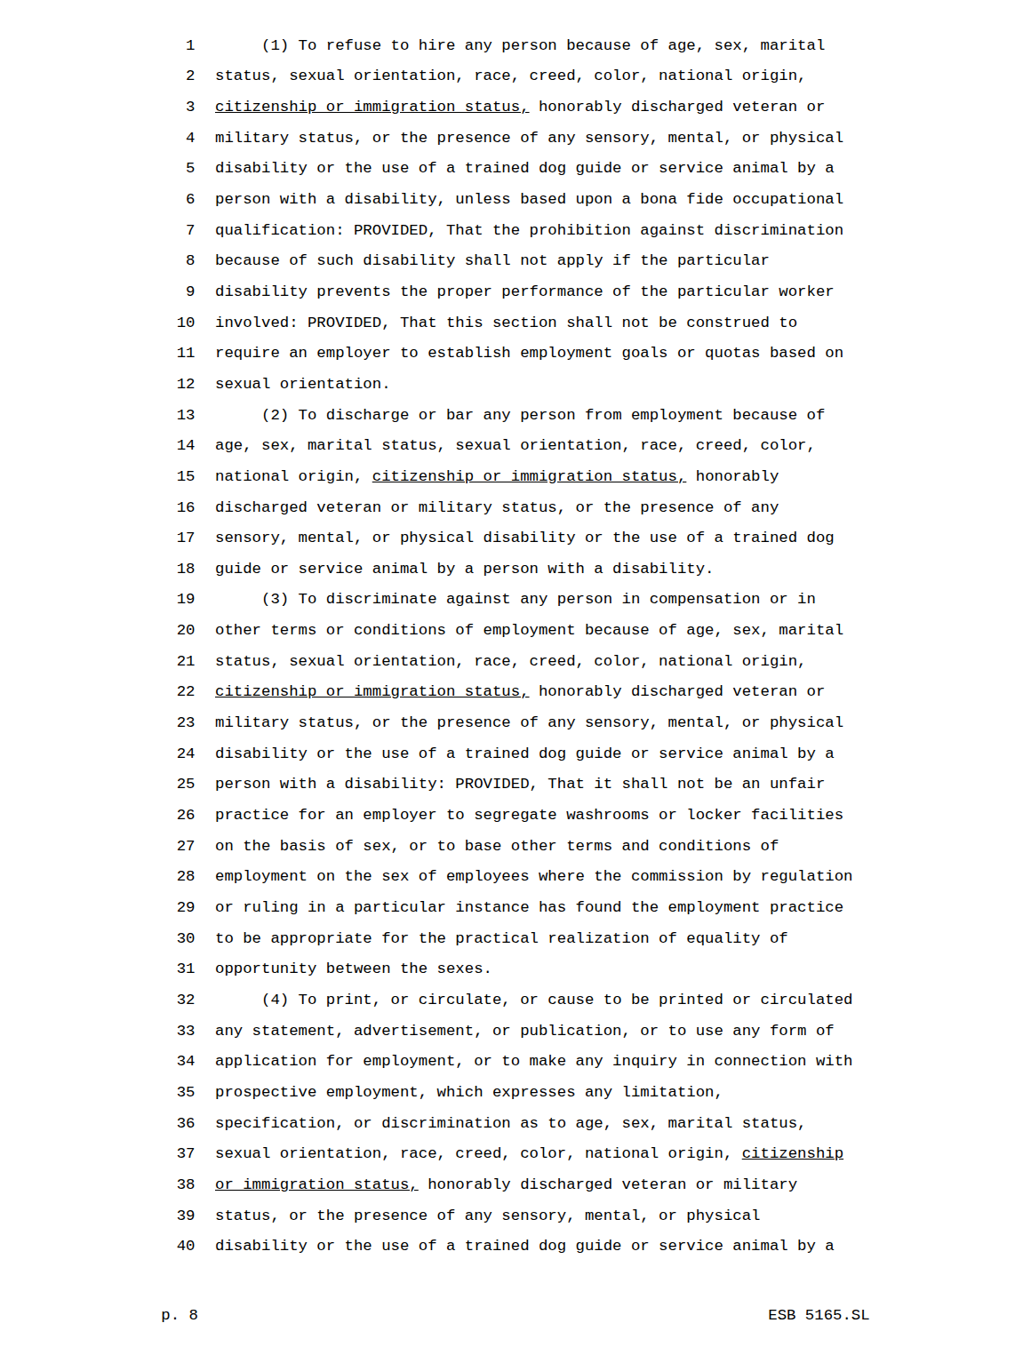(1) To refuse to hire any person because of age, sex, marital
status, sexual orientation, race, creed, color, national origin,
citizenship or immigration status, honorably discharged veteran or
military status, or the presence of any sensory, mental, or physical
disability or the use of a trained dog guide or service animal by a
person with a disability, unless based upon a bona fide occupational
qualification: PROVIDED, That the prohibition against discrimination
because of such disability shall not apply if the particular
disability prevents the proper performance of the particular worker
involved: PROVIDED, That this section shall not be construed to
require an employer to establish employment goals or quotas based on
sexual orientation.
(2) To discharge or bar any person from employment because of
age, sex, marital status, sexual orientation, race, creed, color,
national origin, citizenship or immigration status, honorably
discharged veteran or military status, or the presence of any
sensory, mental, or physical disability or the use of a trained dog
guide or service animal by a person with a disability.
(3) To discriminate against any person in compensation or in
other terms or conditions of employment because of age, sex, marital
status, sexual orientation, race, creed, color, national origin,
citizenship or immigration status, honorably discharged veteran or
military status, or the presence of any sensory, mental, or physical
disability or the use of a trained dog guide or service animal by a
person with a disability: PROVIDED, That it shall not be an unfair
practice for an employer to segregate washrooms or locker facilities
on the basis of sex, or to base other terms and conditions of
employment on the sex of employees where the commission by regulation
or ruling in a particular instance has found the employment practice
to be appropriate for the practical realization of equality of
opportunity between the sexes.
(4) To print, or circulate, or cause to be printed or circulated
any statement, advertisement, or publication, or to use any form of
application for employment, or to make any inquiry in connection with
prospective employment, which expresses any limitation,
specification, or discrimination as to age, sex, marital status,
sexual orientation, race, creed, color, national origin, citizenship
or immigration status, honorably discharged veteran or military
status, or the presence of any sensory, mental, or physical
disability or the use of a trained dog guide or service animal by a
p. 8 ESB 5165.SL